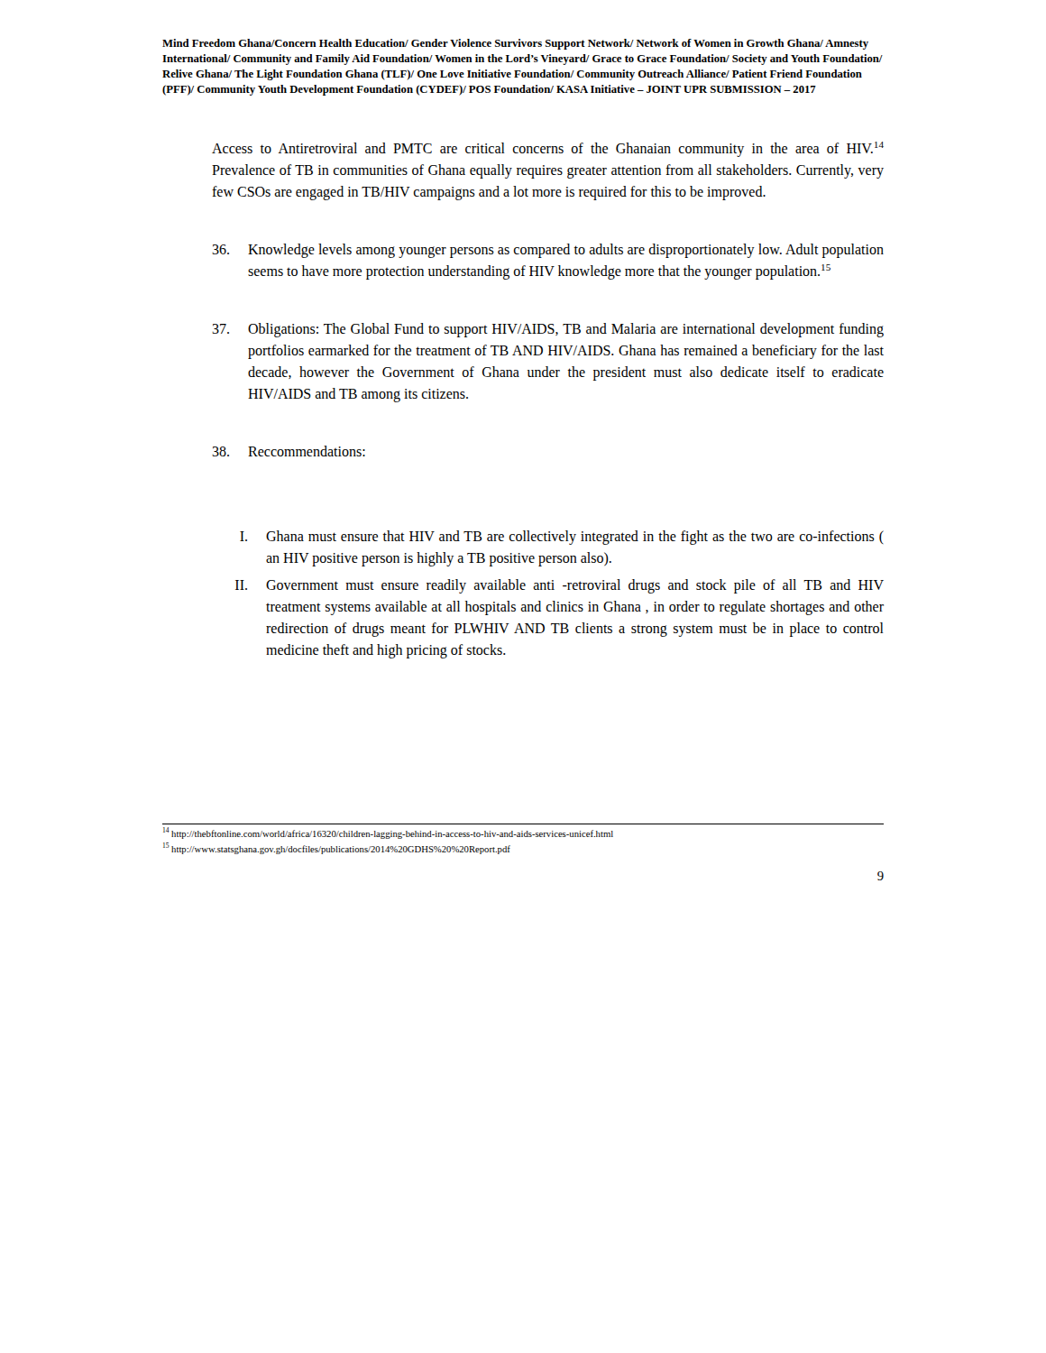Mind Freedom Ghana/Concern Health Education/ Gender Violence Survivors Support Network/ Network of Women in Growth Ghana/ Amnesty International/ Community and Family Aid Foundation/ Women in the Lord’s Vineyard/ Grace to Grace Foundation/ Society and Youth Foundation/ Relive Ghana/ The Light Foundation Ghana (TLF)/ One Love Initiative Foundation/ Community Outreach Alliance/ Patient Friend Foundation (PFF)/ Community Youth Development Foundation (CYDEF)/ POS Foundation/ KASA Initiative – JOINT UPR SUBMISSION – 2017
Access to Antiretroviral and PMTC are critical concerns of the Ghanaian community in the area of HIV.14 Prevalence of TB in communities of Ghana equally requires greater attention from all stakeholders. Currently, very few CSOs are engaged in TB/HIV campaigns and a lot more is required for this to be improved.
36. Knowledge levels among younger persons as compared to adults are disproportionately low. Adult population seems to have more protection understanding of HIV knowledge more that the younger population.15
37. Obligations: The Global Fund to support HIV/AIDS, TB and Malaria are international development funding portfolios earmarked for the treatment of TB AND HIV/AIDS. Ghana has remained a beneficiary for the last decade, however the Government of Ghana under the president must also dedicate itself to eradicate HIV/AIDS and TB among its citizens.
38. Reccommendations:
I. Ghana must ensure that HIV and TB are collectively integrated in the fight as the two are co-infections ( an HIV positive person is highly a TB positive person also).
II. Government must ensure readily available anti -retroviral drugs and stock pile of all TB and HIV treatment systems available at all hospitals and clinics in Ghana , in order to regulate shortages and other redirection of drugs meant for PLWHIV AND TB clients a strong system must be in place to control medicine theft and high pricing of stocks.
14 http://thebftonline.com/world/africa/16320/children-lagging-behind-in-access-to-hiv-and-aids-services-unicef.html
15 http://www.statsghana.gov.gh/docfiles/publications/2014%20GDHS%20%20Report.pdf
9